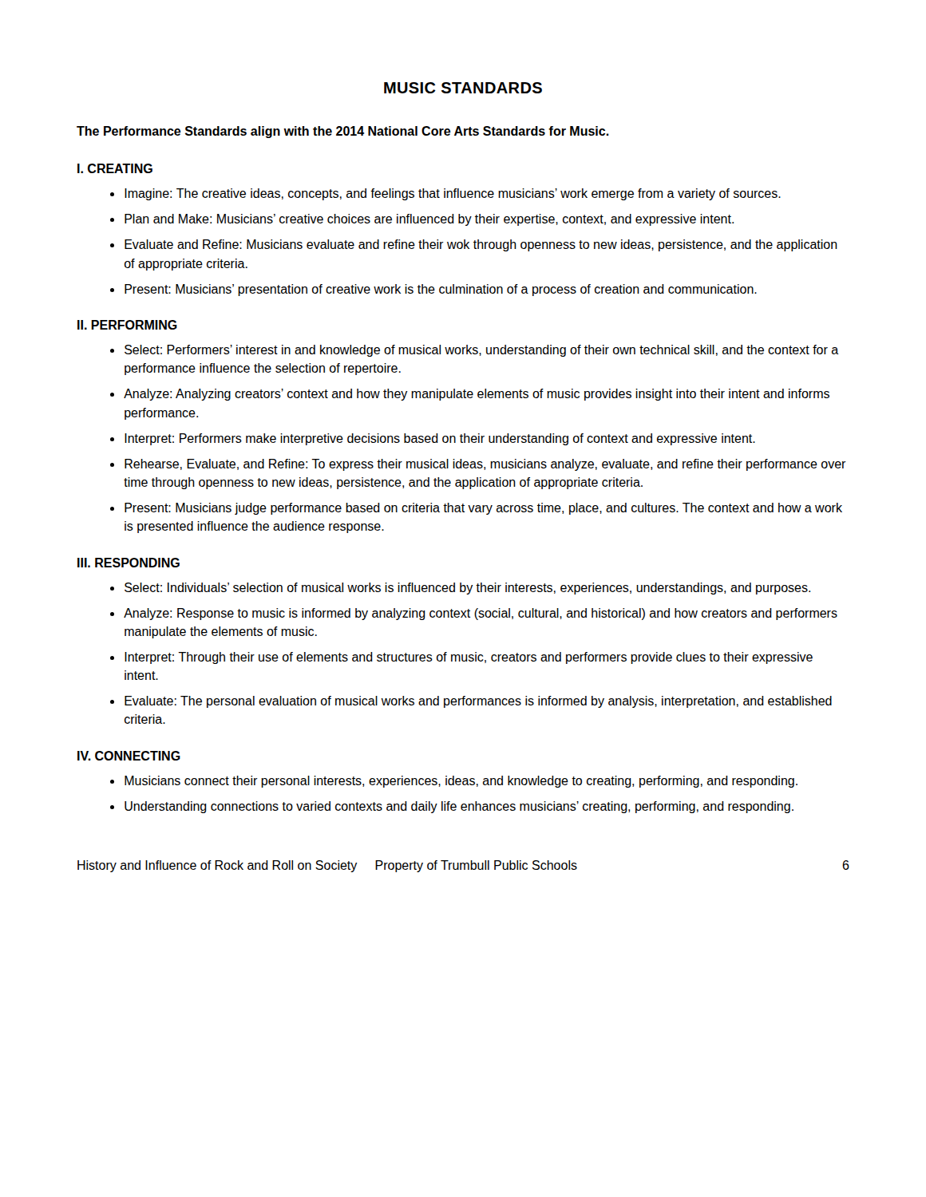MUSIC STANDARDS
The Performance Standards align with the 2014 National Core Arts Standards for Music.
I. CREATING
Imagine: The creative ideas, concepts, and feelings that influence musicians’ work emerge from a variety of sources.
Plan and Make: Musicians’ creative choices are influenced by their expertise, context, and expressive intent.
Evaluate and Refine: Musicians evaluate and refine their wok through openness to new ideas, persistence, and the application of appropriate criteria.
Present: Musicians’ presentation of creative work is the culmination of a process of creation and communication.
II. PERFORMING
Select: Performers’ interest in and knowledge of musical works, understanding of their own technical skill, and the context for a performance influence the selection of repertoire.
Analyze: Analyzing creators’ context and how they manipulate elements of music provides insight into their intent and informs performance.
Interpret: Performers make interpretive decisions based on their understanding of context and expressive intent.
Rehearse, Evaluate, and Refine: To express their musical ideas, musicians analyze, evaluate, and refine their performance over time through openness to new ideas, persistence, and the application of appropriate criteria.
Present: Musicians judge performance based on criteria that vary across time, place, and cultures. The context and how a work is presented influence the audience response.
III. RESPONDING
Select: Individuals’ selection of musical works is influenced by their interests, experiences, understandings, and purposes.
Analyze: Response to music is informed by analyzing context (social, cultural, and historical) and how creators and performers manipulate the elements of music.
Interpret: Through their use of elements and structures of music, creators and performers provide clues to their expressive intent.
Evaluate: The personal evaluation of musical works and performances is informed by analysis, interpretation, and established criteria.
IV. CONNECTING
Musicians connect their personal interests, experiences, ideas, and knowledge to creating, performing, and responding.
Understanding connections to varied contexts and daily life enhances musicians’ creating, performing, and responding.
History and Influence of Rock and Roll on Society Property of Trumbull Public Schools 6